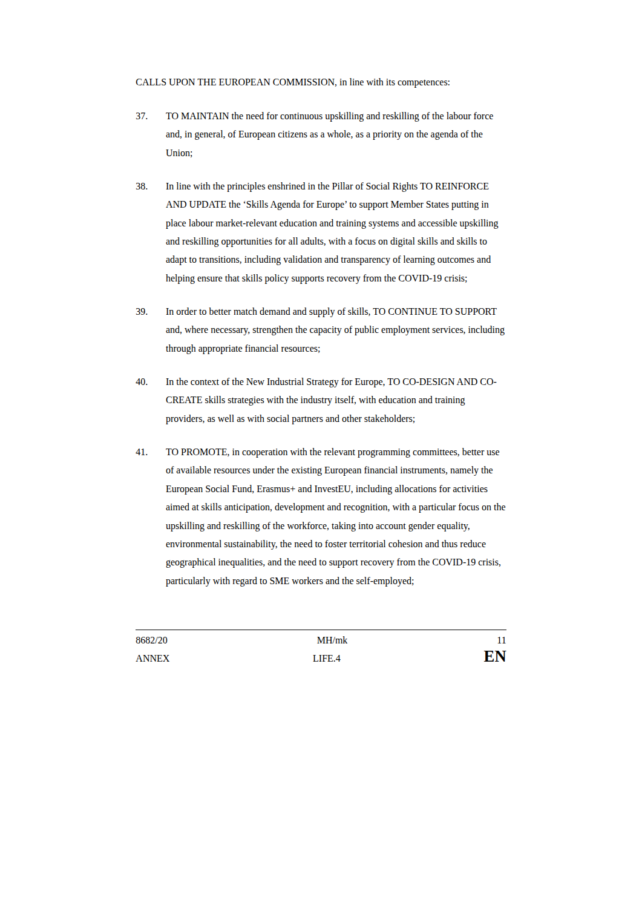CALLS UPON THE EUROPEAN COMMISSION, in line with its competences:
37. TO MAINTAIN the need for continuous upskilling and reskilling of the labour force and, in general, of European citizens as a whole, as a priority on the agenda of the Union;
38. In line with the principles enshrined in the Pillar of Social Rights TO REINFORCE AND UPDATE the ‘Skills Agenda for Europe’ to support Member States putting in place labour market-relevant education and training systems and accessible upskilling and reskilling opportunities for all adults, with a focus on digital skills and skills to adapt to transitions, including validation and transparency of learning outcomes and helping ensure that skills policy supports recovery from the COVID-19 crisis;
39. In order to better match demand and supply of skills, TO CONTINUE TO SUPPORT and, where necessary, strengthen the capacity of public employment services, including through appropriate financial resources;
40. In the context of the New Industrial Strategy for Europe, TO CO-DESIGN AND CO-CREATE skills strategies with the industry itself, with education and training providers, as well as with social partners and other stakeholders;
41. TO PROMOTE, in cooperation with the relevant programming committees, better use of available resources under the existing European financial instruments, namely the European Social Fund, Erasmus+ and InvestEU, including allocations for activities aimed at skills anticipation, development and recognition, with a particular focus on the upskilling and reskilling of the workforce, taking into account gender equality, environmental sustainability, the need to foster territorial cohesion and thus reduce geographical inequalities, and the need to support recovery from the COVID-19 crisis, particularly with regard to SME workers and the self-employed;
8682/20
MH/mk
11
ANNEX
LIFE.4
EN